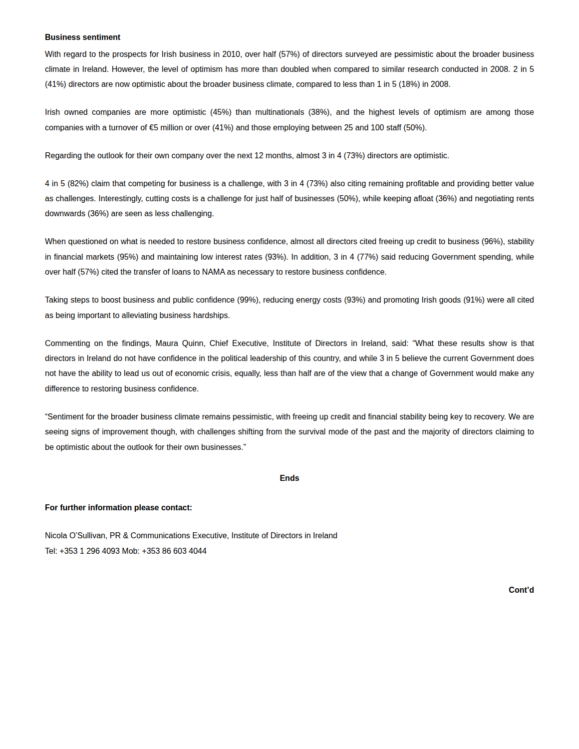Business sentiment
With regard to the prospects for Irish business in 2010, over half (57%) of directors surveyed are pessimistic about the broader business climate in Ireland. However, the level of optimism has more than doubled when compared to similar research conducted in 2008. 2 in 5 (41%) directors are now optimistic about the broader business climate, compared to less than 1 in 5 (18%) in 2008.
Irish owned companies are more optimistic (45%) than multinationals (38%), and the highest levels of optimism are among those companies with a turnover of €5 million or over (41%) and those employing between 25 and 100 staff (50%).
Regarding the outlook for their own company over the next 12 months, almost 3 in 4 (73%) directors are optimistic.
4 in 5 (82%) claim that competing for business is a challenge, with 3 in 4 (73%) also citing remaining profitable and providing better value as challenges. Interestingly, cutting costs is a challenge for just half of businesses (50%), while keeping afloat (36%) and negotiating rents downwards (36%) are seen as less challenging.
When questioned on what is needed to restore business confidence, almost all directors cited freeing up credit to business (96%), stability in financial markets (95%) and maintaining low interest rates (93%). In addition, 3 in 4 (77%) said reducing Government spending, while over half (57%) cited the transfer of loans to NAMA as necessary to restore business confidence.
Taking steps to boost business and public confidence (99%), reducing energy costs (93%) and promoting Irish goods (91%) were all cited as being important to alleviating business hardships.
Commenting on the findings, Maura Quinn, Chief Executive, Institute of Directors in Ireland, said: “What these results show is that directors in Ireland do not have confidence in the political leadership of this country, and while 3 in 5 believe the current Government does not have the ability to lead us out of economic crisis, equally, less than half are of the view that a change of Government would make any difference to restoring business confidence.
“Sentiment for the broader business climate remains pessimistic, with freeing up credit and financial stability being key to recovery. We are seeing signs of improvement though, with challenges shifting from the survival mode of the past and the majority of directors claiming to be optimistic about the outlook for their own businesses.”
Ends
For further information please contact:
Nicola O’Sullivan, PR & Communications Executive, Institute of Directors in Ireland
Tel: +353 1 296 4093 Mob: +353 86 603 4044
Cont’d